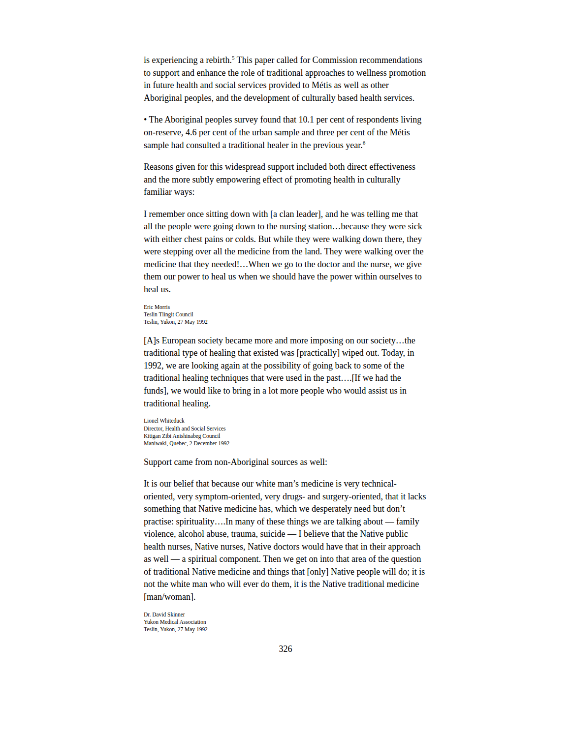is experiencing a rebirth.5 This paper called for Commission recommendations to support and enhance the role of traditional approaches to wellness promotion in future health and social services provided to Métis as well as other Aboriginal peoples, and the development of culturally based health services.
• The Aboriginal peoples survey found that 10.1 per cent of respondents living on-reserve, 4.6 per cent of the urban sample and three per cent of the Métis sample had consulted a traditional healer in the previous year.6
Reasons given for this widespread support included both direct effectiveness and the more subtly empowering effect of promoting health in culturally familiar ways:
I remember once sitting down with [a clan leader], and he was telling me that all the people were going down to the nursing station…because they were sick with either chest pains or colds. But while they were walking down there, they were stepping over all the medicine from the land. They were walking over the medicine that they needed!…When we go to the doctor and the nurse, we give them our power to heal us when we should have the power within ourselves to heal us.
Eric Morris
Teslin Tlingit Council
Teslin, Yukon, 27 May 1992
[A]s European society became more and more imposing on our society…the traditional type of healing that existed was [practically] wiped out. Today, in 1992, we are looking again at the possibility of going back to some of the traditional healing techniques that were used in the past….[If we had the funds], we would like to bring in a lot more people who would assist us in traditional healing.
Lionel Whiteduck
Director, Health and Social Services
Kitigan Zibi Anishinabeg Council
Maniwaki, Quebec, 2 December 1992
Support came from non-Aboriginal sources as well:
It is our belief that because our white man’s medicine is very technical-oriented, very symptom-oriented, very drugs- and surgery-oriented, that it lacks something that Native medicine has, which we desperately need but don’t practise: spirituality….In many of these things we are talking about — family violence, alcohol abuse, trauma, suicide — I believe that the Native public health nurses, Native nurses, Native doctors would have that in their approach as well — a spiritual component. Then we get on into that area of the question of traditional Native medicine and things that [only] Native people will do; it is not the white man who will ever do them, it is the Native traditional medicine [man/woman].
Dr. David Skinner
Yukon Medical Association
Teslin, Yukon, 27 May 1992
326